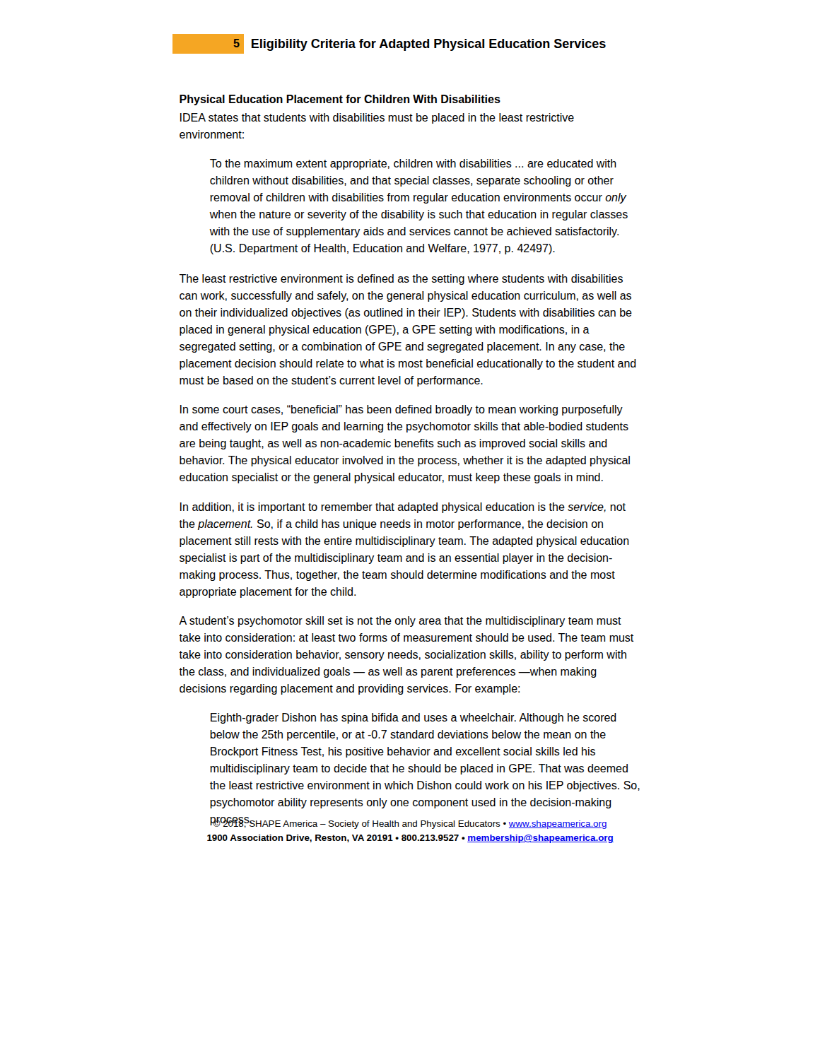5
Eligibility Criteria for Adapted Physical Education Services
Physical Education Placement for Children With Disabilities
IDEA states that students with disabilities must be placed in the least restrictive environment:
To the maximum extent appropriate, children with disabilities ... are educated with children without disabilities, and that special classes, separate schooling or other removal of children with disabilities from regular education environments occur only when the nature or severity of the disability is such that education in regular classes with the use of supplementary aids and services cannot be achieved satisfactorily. (U.S. Department of Health, Education and Welfare, 1977, p. 42497).
The least restrictive environment is defined as the setting where students with disabilities can work, successfully and safely, on the general physical education curriculum, as well as on their individualized objectives (as outlined in their IEP). Students with disabilities can be placed in general physical education (GPE), a GPE setting with modifications, in a segregated setting, or a combination of GPE and segregated placement. In any case, the placement decision should relate to what is most beneficial educationally to the student and must be based on the student’s current level of performance.
In some court cases, “beneficial” has been defined broadly to mean working purposefully and effectively on IEP goals and learning the psychomotor skills that able-bodied students are being taught, as well as non-academic benefits such as improved social skills and behavior. The physical educator involved in the process, whether it is the adapted physical education specialist or the general physical educator, must keep these goals in mind.
In addition, it is important to remember that adapted physical education is the service, not the placement. So, if a child has unique needs in motor performance, the decision on placement still rests with the entire multidisciplinary team. The adapted physical education specialist is part of the multidisciplinary team and is an essential player in the decision-making process. Thus, together, the team should determine modifications and the most appropriate placement for the child.
A student’s psychomotor skill set is not the only area that the multidisciplinary team must take into consideration: at least two forms of measurement should be used. The team must take into consideration behavior, sensory needs, socialization skills, ability to perform with the class, and individualized goals — as well as parent preferences —when making decisions regarding placement and providing services. For example:
Eighth-grader Dishon has spina bifida and uses a wheelchair. Although he scored below the 25th percentile, or at -0.7 standard deviations below the mean on the Brockport Fitness Test, his positive behavior and excellent social skills led his multidisciplinary team to decide that he should be placed in GPE. That was deemed the least restrictive environment in which Dishon could work on his IEP objectives. So, psychomotor ability represents only one component used in the decision-making process.
© 2018, SHAPE America – Society of Health and Physical Educators • www.shapeamerica.org
1900 Association Drive, Reston, VA 20191 • 800.213.9527 • membership@shapeamerica.org